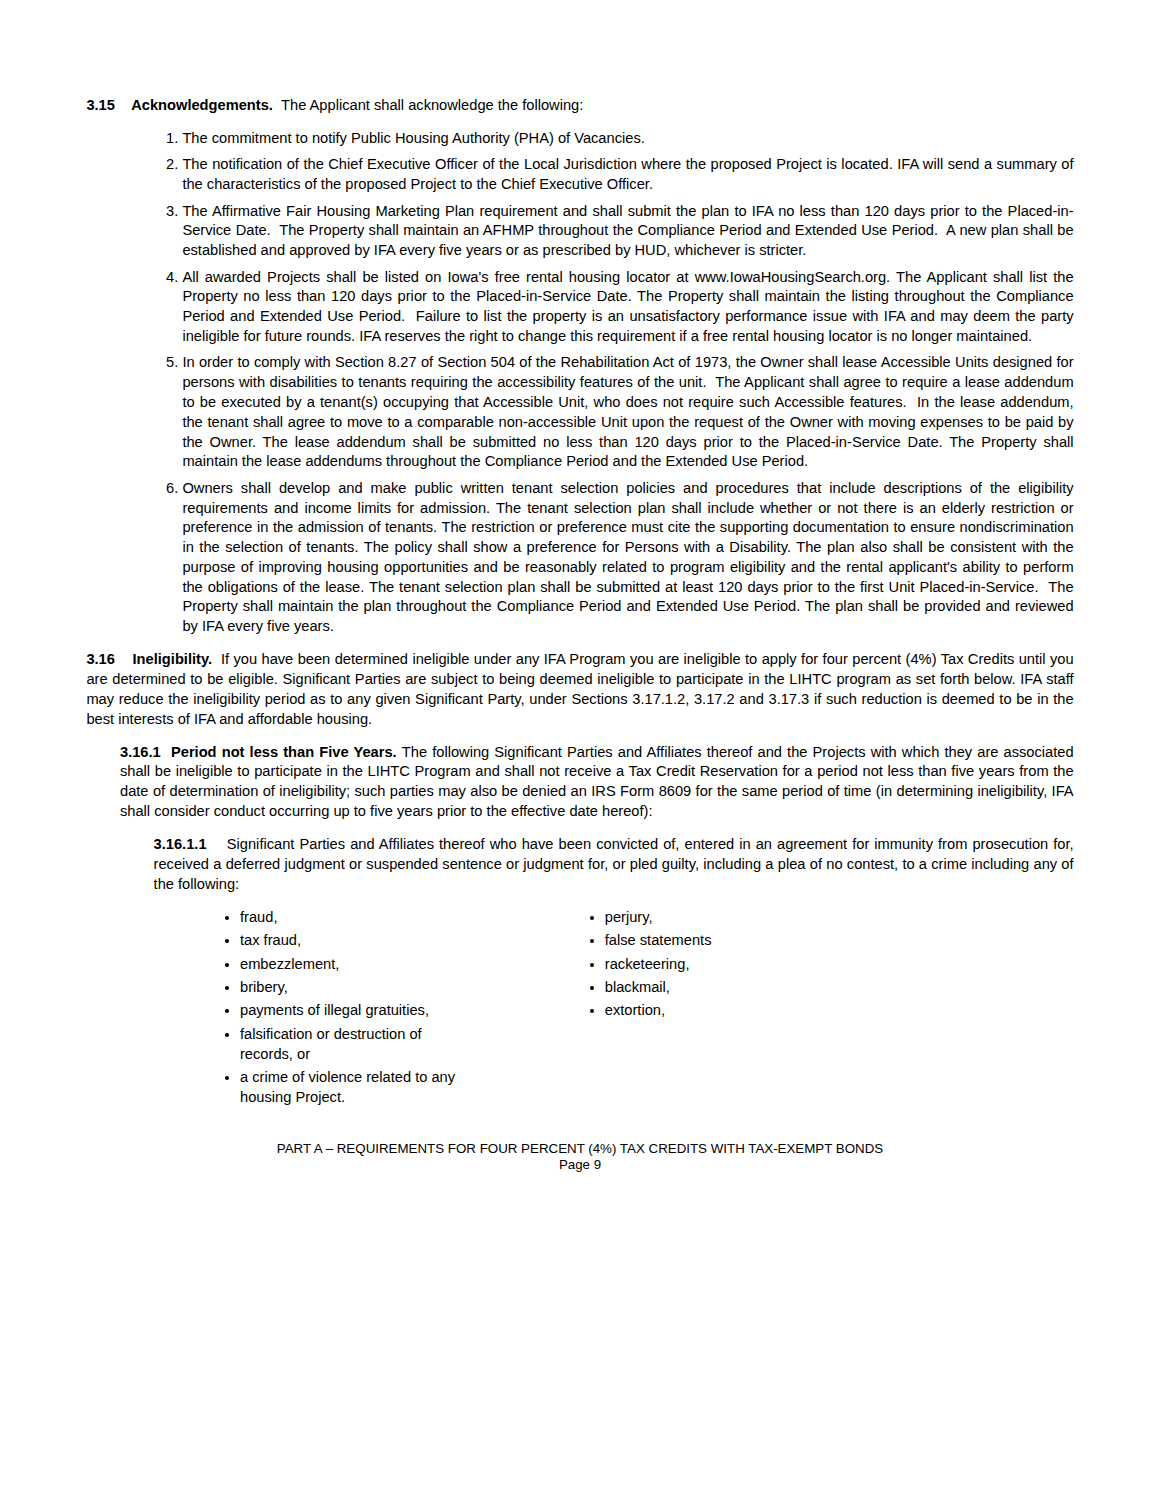3.15 Acknowledgements. The Applicant shall acknowledge the following:
The commitment to notify Public Housing Authority (PHA) of Vacancies.
The notification of the Chief Executive Officer of the Local Jurisdiction where the proposed Project is located. IFA will send a summary of the characteristics of the proposed Project to the Chief Executive Officer.
The Affirmative Fair Housing Marketing Plan requirement and shall submit the plan to IFA no less than 120 days prior to the Placed-in-Service Date. The Property shall maintain an AFHMP throughout the Compliance Period and Extended Use Period. A new plan shall be established and approved by IFA every five years or as prescribed by HUD, whichever is stricter.
All awarded Projects shall be listed on Iowa's free rental housing locator at www.IowaHousingSearch.org. The Applicant shall list the Property no less than 120 days prior to the Placed-in-Service Date. The Property shall maintain the listing throughout the Compliance Period and Extended Use Period. Failure to list the property is an unsatisfactory performance issue with IFA and may deem the party ineligible for future rounds. IFA reserves the right to change this requirement if a free rental housing locator is no longer maintained.
In order to comply with Section 8.27 of Section 504 of the Rehabilitation Act of 1973, the Owner shall lease Accessible Units designed for persons with disabilities to tenants requiring the accessibility features of the unit. The Applicant shall agree to require a lease addendum to be executed by a tenant(s) occupying that Accessible Unit, who does not require such Accessible features. In the lease addendum, the tenant shall agree to move to a comparable non-accessible Unit upon the request of the Owner with moving expenses to be paid by the Owner. The lease addendum shall be submitted no less than 120 days prior to the Placed-in-Service Date. The Property shall maintain the lease addendums throughout the Compliance Period and the Extended Use Period.
Owners shall develop and make public written tenant selection policies and procedures that include descriptions of the eligibility requirements and income limits for admission. The tenant selection plan shall include whether or not there is an elderly restriction or preference in the admission of tenants. The restriction or preference must cite the supporting documentation to ensure nondiscrimination in the selection of tenants. The policy shall show a preference for Persons with a Disability. The plan also shall be consistent with the purpose of improving housing opportunities and be reasonably related to program eligibility and the rental applicant's ability to perform the obligations of the lease. The tenant selection plan shall be submitted at least 120 days prior to the first Unit Placed-in-Service. The Property shall maintain the plan throughout the Compliance Period and Extended Use Period. The plan shall be provided and reviewed by IFA every five years.
3.16 Ineligibility. If you have been determined ineligible under any IFA Program you are ineligible to apply for four percent (4%) Tax Credits until you are determined to be eligible. Significant Parties are subject to being deemed ineligible to participate in the LIHTC program as set forth below. IFA staff may reduce the ineligibility period as to any given Significant Party, under Sections 3.17.1.2, 3.17.2 and 3.17.3 if such reduction is deemed to be in the best interests of IFA and affordable housing.
3.16.1 Period not less than Five Years. The following Significant Parties and Affiliates thereof and the Projects with which they are associated shall be ineligible to participate in the LIHTC Program and shall not receive a Tax Credit Reservation for a period not less than five years from the date of determination of ineligibility; such parties may also be denied an IRS Form 8609 for the same period of time (in determining ineligibility, IFA shall consider conduct occurring up to five years prior to the effective date hereof):
3.16.1.1 Significant Parties and Affiliates thereof who have been convicted of, entered in an agreement for immunity from prosecution for, received a deferred judgment or suspended sentence or judgment for, or pled guilty, including a plea of no contest, to a crime including any of the following:
fraud,
tax fraud,
embezzlement,
bribery,
payments of illegal gratuities,
falsification or destruction of records, or
a crime of violence related to any housing Project.
perjury,
false statements
racketeering,
blackmail,
extortion,
PART A – REQUIREMENTS FOR FOUR PERCENT (4%) TAX CREDITS WITH TAX-EXEMPT BONDS
Page 9